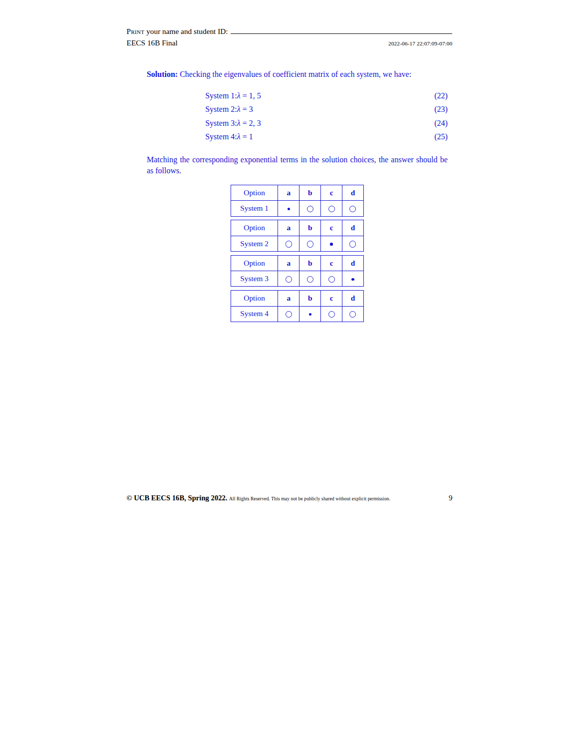Print your name and student ID:
EECS 16B Final 2022-06-17 22:07:09-07:00
Solution: Checking the eigenvalues of coefficient matrix of each system, we have:
| System 1: | λ = 1, 5 | (22) |
| System 2: | λ = 3 | (23) |
| System 3: | λ = 2, 3 | (24) |
| System 4: | λ = 1 | (25) |
Matching the corresponding exponential terms in the solution choices, the answer should be as follows.
| Option | a | b | c | d |
| System 1 | | | | |
| Option | a | b | c | d |
| System 2 | | | | |
| Option | a | b | c | d |
| System 3 | | | | |
| Option | a | b | c | d |
| System 4 | | | | |
© UCB EECS 16B, Spring 2022.All Rights Reserved. This may not be publicly shared without explicit permission.
9